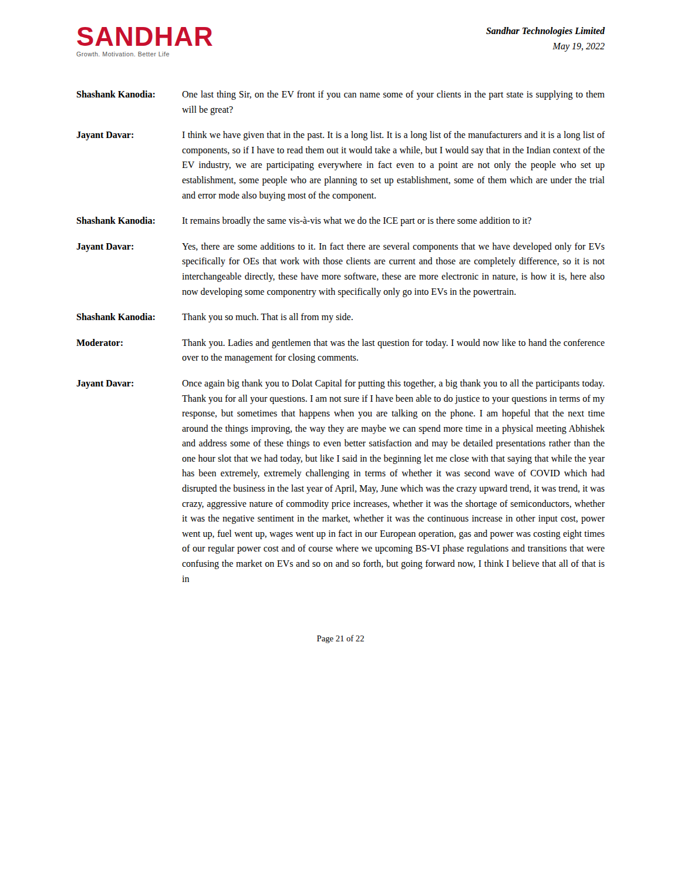SANDHAR
Growth. Motivation. Better Life
Sandhar Technologies Limited
May 19, 2022
| Shashank Kanodia: | One last thing Sir, on the EV front if you can name some of your clients in the part state is supplying to them will be great? |
| Jayant Davar: | I think we have given that in the past. It is a long list. It is a long list of the manufacturers and it is a long list of components, so if I have to read them out it would take a while, but I would say that in the Indian context of the EV industry, we are participating everywhere in fact even to a point are not only the people who set up establishment, some people who are planning to set up establishment, some of them which are under the trial and error mode also buying most of the component. |
| Shashank Kanodia: | It remains broadly the same vis-à-vis what we do the ICE part or is there some addition to it? |
| Jayant Davar: | Yes, there are some additions to it. In fact there are several components that we have developed only for EVs specifically for OEs that work with those clients are current and those are completely difference, so it is not interchangeable directly, these have more software, these are more electronic in nature, is how it is, here also now developing some componentry with specifically only go into EVs in the powertrain. |
| Shashank Kanodia: | Thank you so much. That is all from my side. |
| Moderator: | Thank you. Ladies and gentlemen that was the last question for today. I would now like to hand the conference over to the management for closing comments. |
| Jayant Davar: | Once again big thank you to Dolat Capital for putting this together, a big thank you to all the participants today. Thank you for all your questions. I am not sure if I have been able to do justice to your questions in terms of my response, but sometimes that happens when you are talking on the phone. I am hopeful that the next time around the things improving, the way they are maybe we can spend more time in a physical meeting Abhishek and address some of these things to even better satisfaction and may be detailed presentations rather than the one hour slot that we had today, but like I said in the beginning let me close with that saying that while the year has been extremely, extremely challenging in terms of whether it was second wave of COVID which had disrupted the business in the last year of April, May, June which was the crazy upward trend, it was trend, it was crazy, aggressive nature of commodity price increases, whether it was the shortage of semiconductors, whether it was the negative sentiment in the market, whether it was the continuous increase in other input cost, power went up, fuel went up, wages went up in fact in our European operation, gas and power was costing eight times of our regular power cost and of course where we upcoming BS-VI phase regulations and transitions that were confusing the market on EVs and so on and so forth, but going forward now, I think I believe that all of that is in |
Page 21 of 22